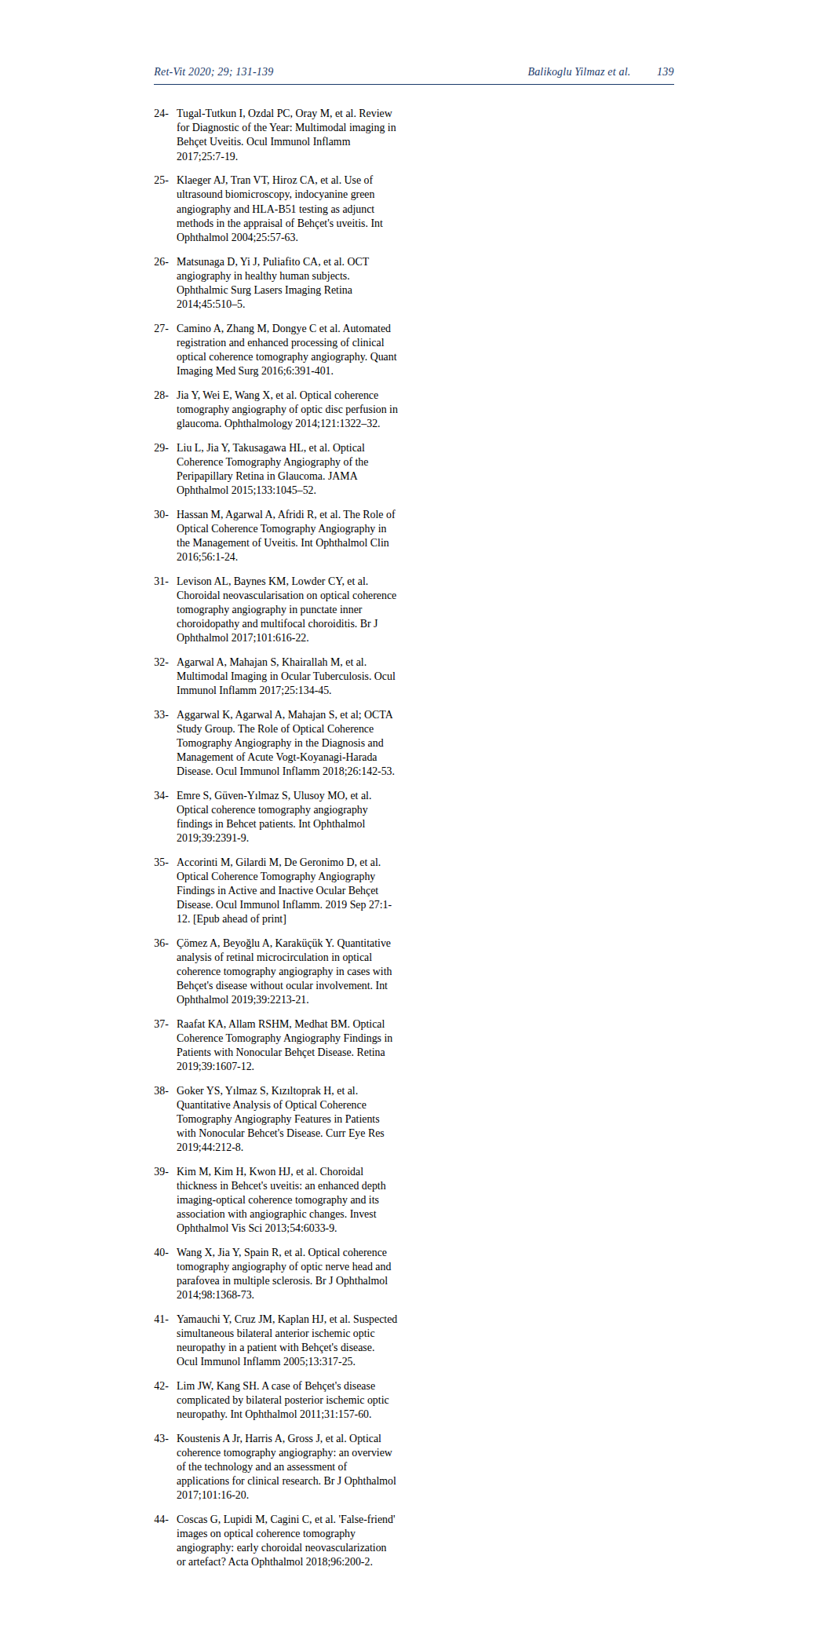Ret-Vit 2020; 29; 131-139
Balikoglu Yilmaz et al. 139
24-Tugal-Tutkun I, Ozdal PC, Oray M, et al. Review for Diagnostic of the Year: Multimodal imaging in Behçet Uveitis. Ocul Immunol Inflamm 2017;25:7-19.
25-Klaeger AJ, Tran VT, Hiroz CA, et al. Use of ultrasound biomicroscopy, indocyanine green angiography and HLA-B51 testing as adjunct methods in the appraisal of Behçet's uveitis. Int Ophthalmol 2004;25:57-63.
26-Matsunaga D, Yi J, Puliafito CA, et al. OCT angiography in healthy human subjects. Ophthalmic Surg Lasers Imaging Retina 2014;45:510–5.
27-Camino A, Zhang M, Dongye C et al. Automated registration and enhanced processing of clinical optical coherence tomography angiography. Quant Imaging Med Surg 2016;6:391-401.
28-Jia Y, Wei E, Wang X, et al. Optical coherence tomography angiography of optic disc perfusion in glaucoma. Ophthalmology 2014;121:1322–32.
29-Liu L, Jia Y, Takusagawa HL, et al. Optical Coherence Tomography Angiography of the Peripapillary Retina in Glaucoma. JAMA Ophthalmol 2015;133:1045–52.
30-Hassan M, Agarwal A, Afridi R, et al. The Role of Optical Coherence Tomography Angiography in the Management of Uveitis. Int Ophthalmol Clin 2016;56:1-24.
31-Levison AL, Baynes KM, Lowder CY, et al. Choroidal neovascularisation on optical coherence tomography angiography in punctate inner choroidopathy and multifocal choroiditis. Br J Ophthalmol 2017;101:616-22.
32-Agarwal A, Mahajan S, Khairallah M, et al. Multimodal Imaging in Ocular Tuberculosis. Ocul Immunol Inflamm 2017;25:134-45.
33-Aggarwal K, Agarwal A, Mahajan S, et al; OCTA Study Group. The Role of Optical Coherence Tomography Angiography in the Diagnosis and Management of Acute Vogt-Koyanagi-Harada Disease. Ocul Immunol Inflamm 2018;26:142-53.
34-Emre S, Güven-Yılmaz S, Ulusoy MO, et al. Optical coherence tomography angiography findings in Behcet patients. Int Ophthalmol 2019;39:2391-9.
35-Accorinti M, Gilardi M, De Geronimo D, et al. Optical Coherence Tomography Angiography Findings in Active and Inactive Ocular Behçet Disease. Ocul Immunol Inflamm. 2019 Sep 27:1-12. [Epub ahead of print]
36-Çömez A, Beyoğlu A, Karaküçük Y. Quantitative analysis of retinal microcirculation in optical coherence tomography angiography in cases with Behçet's disease without ocular involvement. Int Ophthalmol 2019;39:2213-21.
37-Raafat KA, Allam RSHM, Medhat BM. Optical Coherence Tomography Angiography Findings in Patients with Nonocular Behçet Disease. Retina 2019;39:1607-12.
38-Goker YS, Yılmaz S, Kızıltoprak H, et al. Quantitative Analysis of Optical Coherence Tomography Angiography Features in Patients with Nonocular Behcet's Disease. Curr Eye Res 2019;44:212-8.
39-Kim M, Kim H, Kwon HJ, et al. Choroidal thickness in Behcet's uveitis: an enhanced depth imaging-optical coherence tomography and its association with angiographic changes. Invest Ophthalmol Vis Sci 2013;54:6033-9.
40-Wang X, Jia Y, Spain R, et al. Optical coherence tomography angiography of optic nerve head and parafovea in multiple sclerosis. Br J Ophthalmol 2014;98:1368-73.
41-Yamauchi Y, Cruz JM, Kaplan HJ, et al. Suspected simultaneous bilateral anterior ischemic optic neuropathy in a patient with Behçet's disease. Ocul Immunol Inflamm 2005;13:317-25.
42-Lim JW, Kang SH. A case of Behçet's disease complicated by bilateral posterior ischemic optic neuropathy. Int Ophthalmol 2011;31:157-60.
43-Koustenis A Jr, Harris A, Gross J, et al. Optical coherence tomography angiography: an overview of the technology and an assessment of applications for clinical research. Br J Ophthalmol 2017;101:16-20.
44-Coscas G, Lupidi M, Cagini C, et al. 'False-friend' images on optical coherence tomography angiography: early choroidal neovascularization or artefact? Acta Ophthalmol 2018;96:200-2.